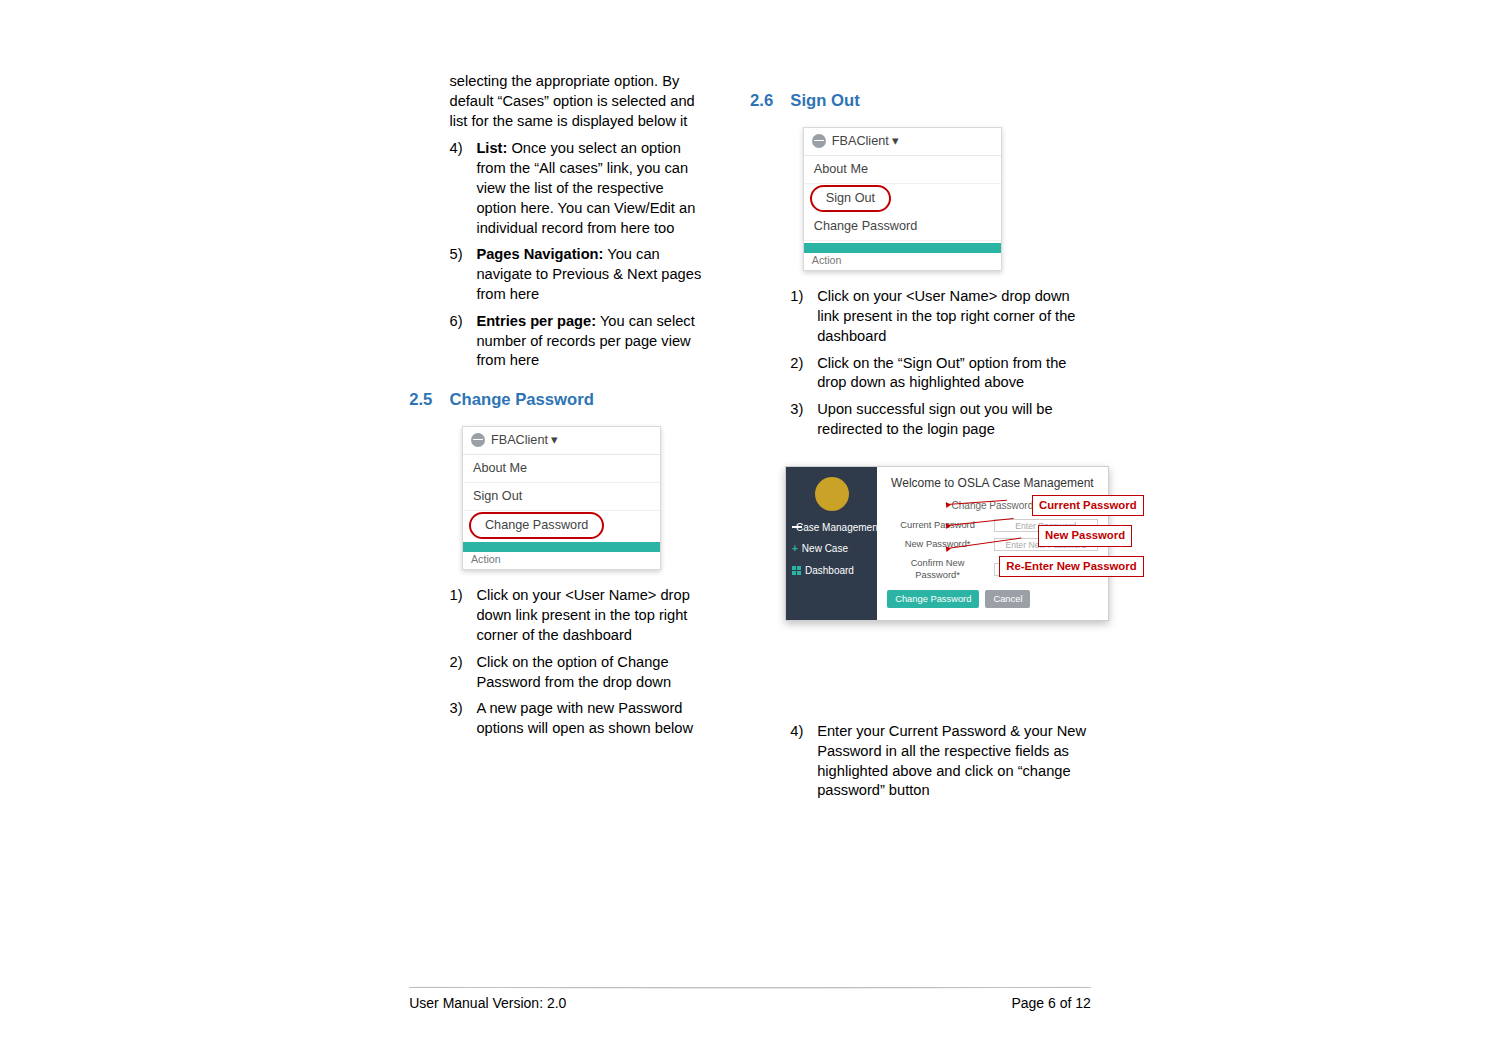selecting the appropriate option. By default “Cases” option is selected and list for the same is displayed below it
4) List: Once you select an option from the “All cases” link, you can view the list of the respective option here. You can View/Edit an individual record from here too
5) Pages Navigation: You can navigate to Previous & Next pages from here
6) Entries per page: You can select number of records per page view from here
2.5 Change Password
FBAClient ▾
About Me
Sign Out
Change Password
Action
1) Click on your <User Name> drop down link present in the top right corner of the dashboard
2) Click on the option of Change Password from the drop down
3) A new page with new Password options will open as shown below
2.6 Sign Out
FBAClient ▾
About Me
Sign Out
Change Password
Action
1) Click on your <User Name> drop down link present in the top right corner of the dashboard
2) Click on the “Sign Out” option from the drop down as highlighted above
3) Upon successful sign out you will be redirected to the login page
Case Management
+New Case
Dashboard
Welcome to OSLA Case Management
Change Password
Current Password
Enter Password
New Password*
Enter New Password
Confirm New Password*
Confirm New Password
Change Password
Cancel
Current Password
New Password
Re-Enter New Password
4) Enter your Current Password & your New Password in all the respective fields as highlighted above and click on “change password” button
User Manual Version: 2.0
Page 6 of 12